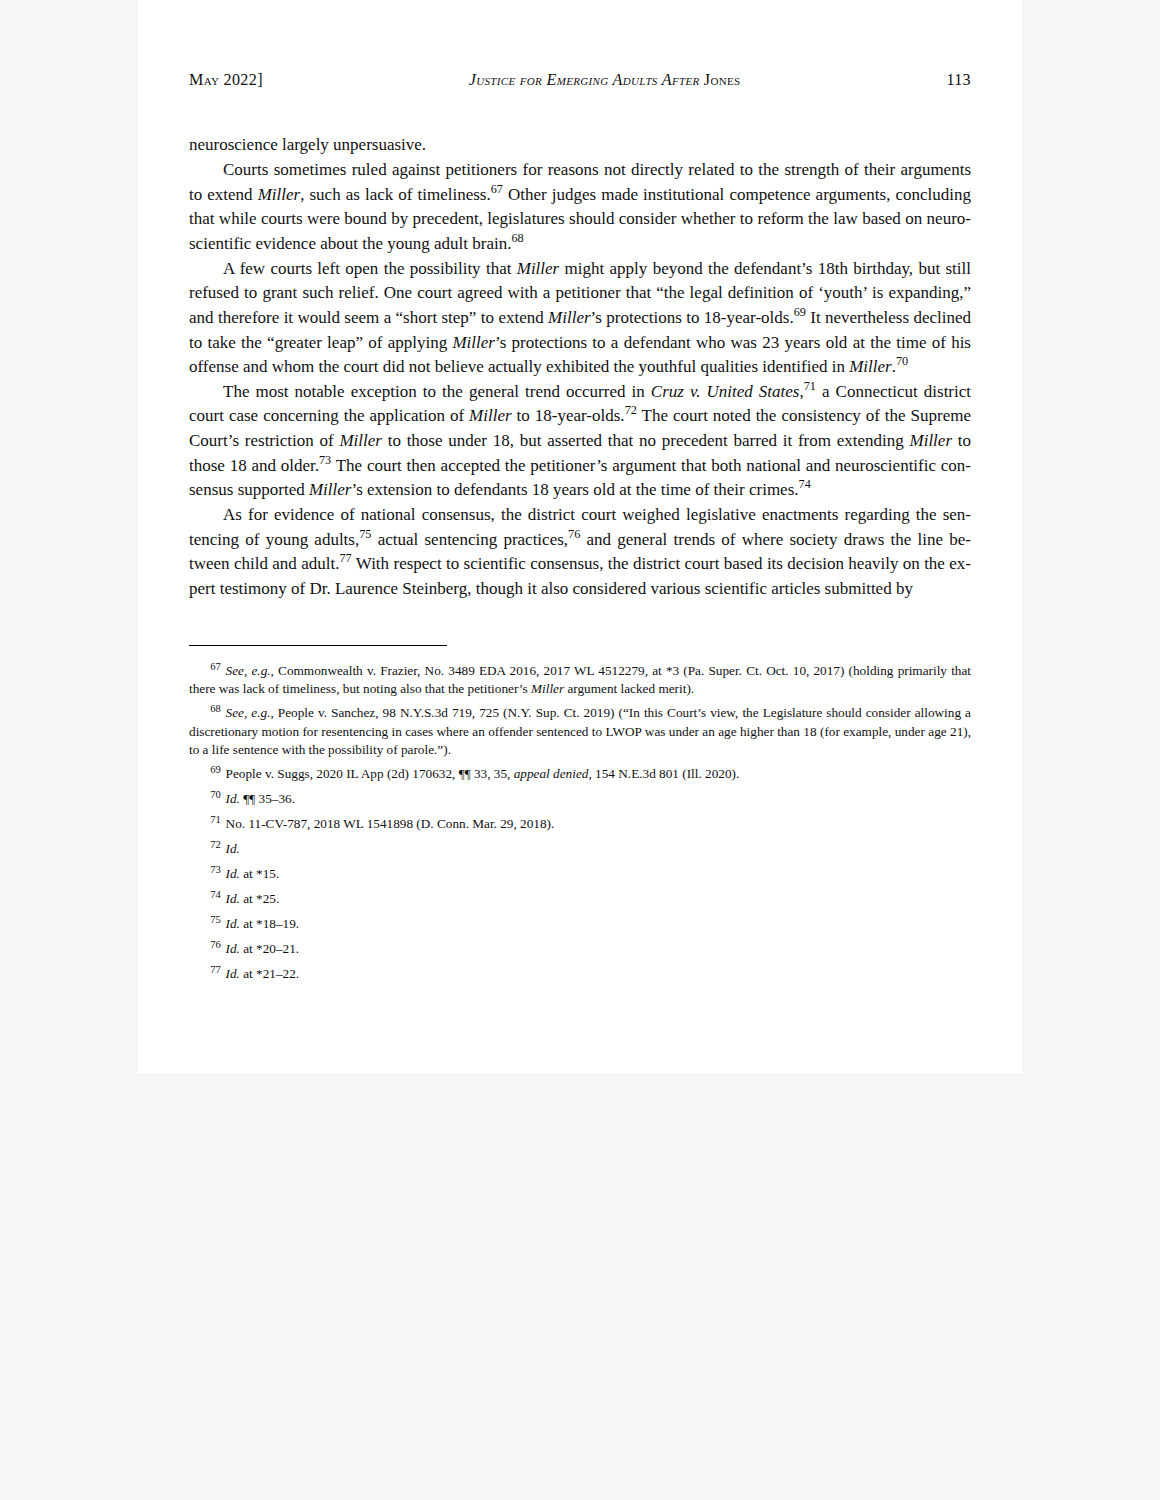May 2022] Justice for Emerging Adults After Jones 113
neuroscience largely unpersuasive.
Courts sometimes ruled against petitioners for reasons not directly related to the strength of their arguments to extend Miller, such as lack of timeliness.67 Other judges made institutional competence arguments, concluding that while courts were bound by precedent, legislatures should consider whether to reform the law based on neuroscientific evidence about the young adult brain.68
A few courts left open the possibility that Miller might apply beyond the defendant’s 18th birthday, but still refused to grant such relief. One court agreed with a petitioner that “the legal definition of ‘youth’ is expanding,” and therefore it would seem a “short step” to extend Miller’s protections to 18-year-olds.69 It nevertheless declined to take the “greater leap” of applying Miller’s protections to a defendant who was 23 years old at the time of his offense and whom the court did not believe actually exhibited the youthful qualities identified in Miller.70
The most notable exception to the general trend occurred in Cruz v. United States,71 a Connecticut district court case concerning the application of Miller to 18-year-olds.72 The court noted the consistency of the Supreme Court’s restriction of Miller to those under 18, but asserted that no precedent barred it from extending Miller to those 18 and older.73 The court then accepted the petitioner’s argument that both national and neuroscientific consensus supported Miller’s extension to defendants 18 years old at the time of their crimes.74
As for evidence of national consensus, the district court weighed legislative enactments regarding the sentencing of young adults,75 actual sentencing practices,76 and general trends of where society draws the line between child and adult.77 With respect to scientific consensus, the district court based its decision heavily on the expert testimony of Dr. Laurence Steinberg, though it also considered various scientific articles submitted by
See, e.g., Commonwealth v. Frazier, No. 3489 EDA 2016, 2017 WL 4512279, at *3 (Pa. Super. Ct. Oct. 10, 2017) (holding primarily that there was lack of timeliness, but noting also that the petitioner’s Miller argument lacked merit).
See, e.g., People v. Sanchez, 98 N.Y.S.3d 719, 725 (N.Y. Sup. Ct. 2019) (“In this Court’s view, the Legislature should consider allowing a discretionary motion for resentencing in cases where an offender sentenced to LWOP was under an age higher than 18 (for example, under age 21), to a life sentence with the possibility of parole.”).
People v. Suggs, 2020 IL App (2d) 170632, ¶¶ 33, 35, appeal denied, 154 N.E.3d 801 (Ill. 2020).
Id. ¶¶ 35–36.
No. 11-CV-787, 2018 WL 1541898 (D. Conn. Mar. 29, 2018).
Id.
Id. at *15.
Id. at *25.
Id. at *18–19.
Id. at *20–21.
Id. at *21–22.